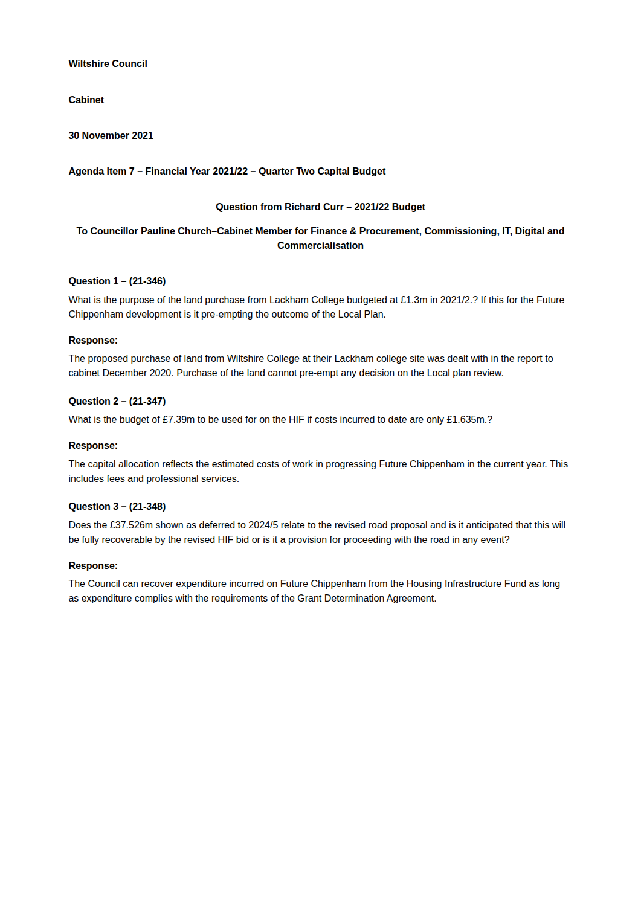Wiltshire Council
Cabinet
30 November 2021
Agenda Item 7 – Financial Year 2021/22 – Quarter Two Capital Budget
Question from Richard Curr – 2021/22 Budget
To Councillor Pauline Church–Cabinet Member for Finance & Procurement, Commissioning, IT, Digital and Commercialisation
Question 1 – (21-346)
What is the purpose of the land purchase from Lackham College budgeted at £1.3m in 2021/2.? If this for the Future Chippenham development is it pre-empting the outcome of the Local Plan.
Response:
The proposed purchase of land from Wiltshire College at their Lackham college site was dealt with in the report to cabinet December 2020. Purchase of the land cannot pre-empt any decision on the Local plan review.
Question 2 – (21-347)
What is the budget of £7.39m to be used for on the HIF if costs incurred to date are only £1.635m.?
Response:
The capital allocation reflects the estimated costs of work in progressing Future Chippenham in the current year. This includes fees and professional services.
Question 3 – (21-348)
Does the £37.526m shown as deferred to 2024/5 relate to the revised road proposal and is it anticipated that this will be fully recoverable by the revised HIF bid or is it a provision for proceeding with the road in any event?
Response:
The Council can recover expenditure incurred on Future Chippenham from the Housing Infrastructure Fund as long as expenditure complies with the requirements of the Grant Determination Agreement.